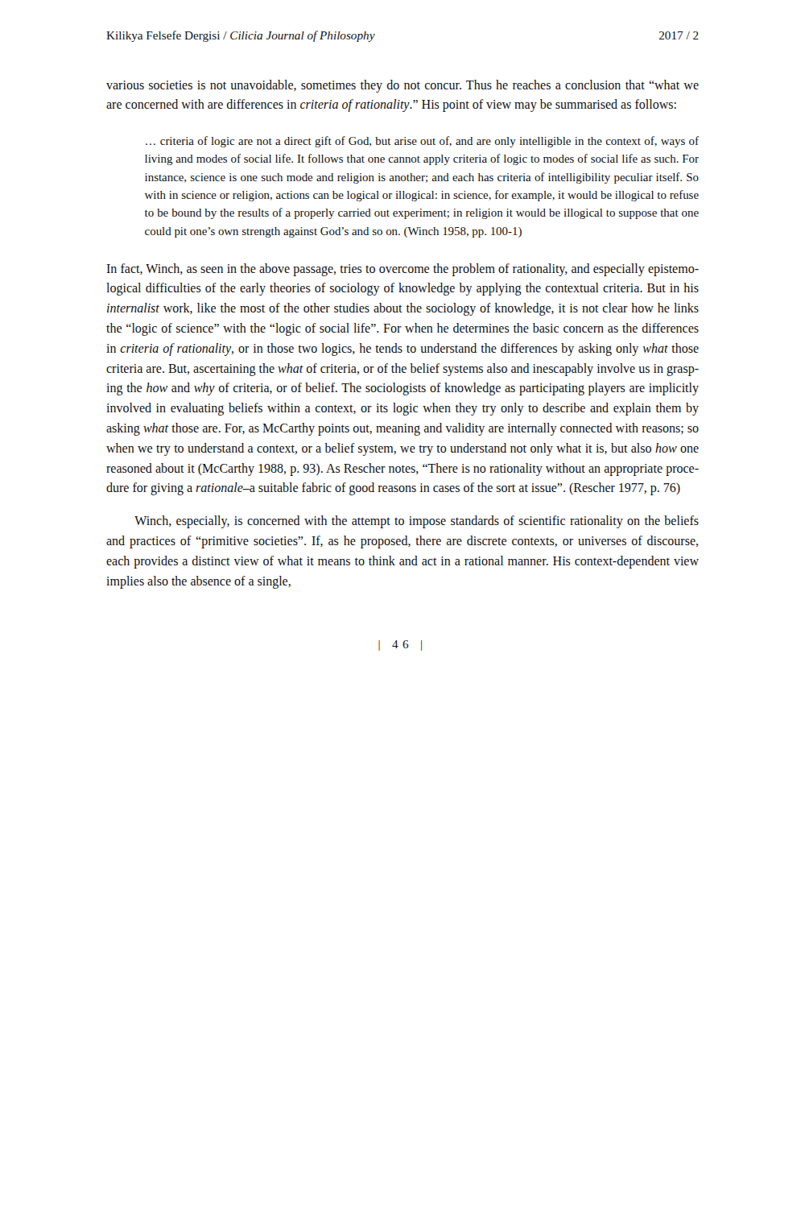Kilikya Felsefe Dergisi / Cilicia Journal of Philosophy 2017 / 2
various societies is not unavoidable, sometimes they do not concur. Thus he reaches a conclusion that “what we are concerned with are differences in criteria of rationality.” His point of view may be summarised as follows:
… criteria of logic are not a direct gift of God, but arise out of, and are only intelligible in the context of, ways of living and modes of social life. It follows that one cannot apply criteria of logic to modes of social life as such. For instance, science is one such mode and religion is another; and each has criteria of intelligibility peculiar itself. So with in science or religion, actions can be logical or illogical: in science, for example, it would be illogical to refuse to be bound by the results of a properly carried out experiment; in religion it would be illogical to suppose that one could pit one’s own strength against God’s and so on. (Winch 1958, pp. 100-1)
In fact, Winch, as seen in the above passage, tries to overcome the problem of rationality, and especially epistemological difficulties of the early theories of sociology of knowledge by applying the contextual criteria. But in his internalist work, like the most of the other studies about the sociology of knowledge, it is not clear how he links the “logic of science” with the “logic of social life”. For when he determines the basic concern as the differences in criteria of rationality, or in those two logics, he tends to understand the differences by asking only what those criteria are. But, ascertaining the what of criteria, or of the belief systems also and inescapably involve us in grasping the how and why of criteria, or of belief. The sociologists of knowledge as participating players are implicitly involved in evaluating beliefs within a context, or its logic when they try only to describe and explain them by asking what those are. For, as McCarthy points out, meaning and validity are internally connected with reasons; so when we try to understand a context, or a belief system, we try to understand not only what it is, but also how one reasoned about it (McCarthy 1988, p. 93). As Rescher notes, “There is no rationality without an appropriate procedure for giving a rationale–a suitable fabric of good reasons in cases of the sort at issue”. (Rescher 1977, p. 76)
Winch, especially, is concerned with the attempt to impose standards of scientific rationality on the beliefs and practices of “primitive societies”. If, as he proposed, there are discrete contexts, or universes of discourse, each provides a distinct view of what it means to think and act in a rational manner. His context-dependent view implies also the absence of a single,
| 46 |